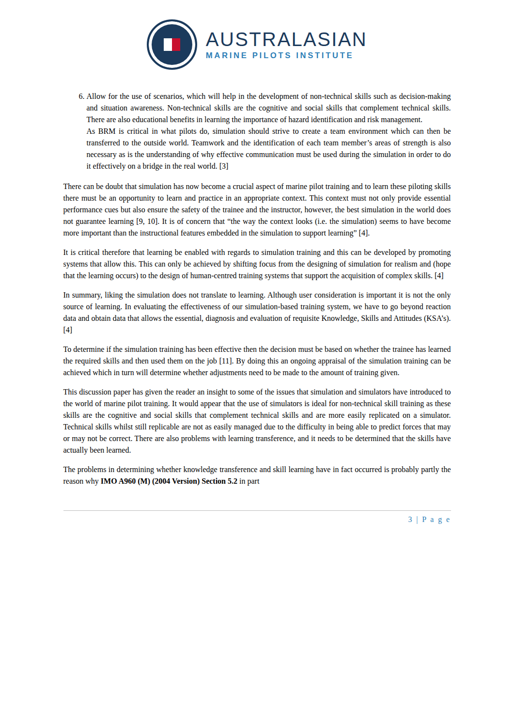AUSTRALASIAN
MARINE PILOTS INSTITUTE
Allow for the use of scenarios, which will help in the development of non-technical skills such as decision-making and situation awareness. Non-technical skills are the cognitive and social skills that complement technical skills. There are also educational benefits in learning the importance of hazard identification and risk management.
As BRM is critical in what pilots do, simulation should strive to create a team environment which can then be transferred to the outside world. Teamwork and the identification of each team member’s areas of strength is also necessary as is the understanding of why effective communication must be used during the simulation in order to do it effectively on a bridge in the real world. [3]
There can be doubt that simulation has now become a crucial aspect of marine pilot training and to learn these piloting skills there must be an opportunity to learn and practice in an appropriate context. This context must not only provide essential performance cues but also ensure the safety of the trainee and the instructor, however, the best simulation in the world does not guarantee learning [9, 10]. It is of concern that “the way the context looks (i.e. the simulation) seems to have become more important than the instructional features embedded in the simulation to support learning” [4].
It is critical therefore that learning be enabled with regards to simulation training and this can be developed by promoting systems that allow this. This can only be achieved by shifting focus from the designing of simulation for realism and (hope that the learning occurs) to the design of human-centred training systems that support the acquisition of complex skills. [4]
In summary, liking the simulation does not translate to learning. Although user consideration is important it is not the only source of learning. In evaluating the effectiveness of our simulation-based training system, we have to go beyond reaction data and obtain data that allows the essential, diagnosis and evaluation of requisite Knowledge, Skills and Attitudes (KSA’s). [4]
To determine if the simulation training has been effective then the decision must be based on whether the trainee has learned the required skills and then used them on the job [11]. By doing this an ongoing appraisal of the simulation training can be achieved which in turn will determine whether adjustments need to be made to the amount of training given.
This discussion paper has given the reader an insight to some of the issues that simulation and simulators have introduced to the world of marine pilot training. It would appear that the use of simulators is ideal for non-technical skill training as these skills are the cognitive and social skills that complement technical skills and are more easily replicated on a simulator. Technical skills whilst still replicable are not as easily managed due to the difficulty in being able to predict forces that may or may not be correct. There are also problems with learning transference, and it needs to be determined that the skills have actually been learned.
The problems in determining whether knowledge transference and skill learning have in fact occurred is probably partly the reason why IMO A960 (M) (2004 Version) Section 5.2 in part
3 | P a g e